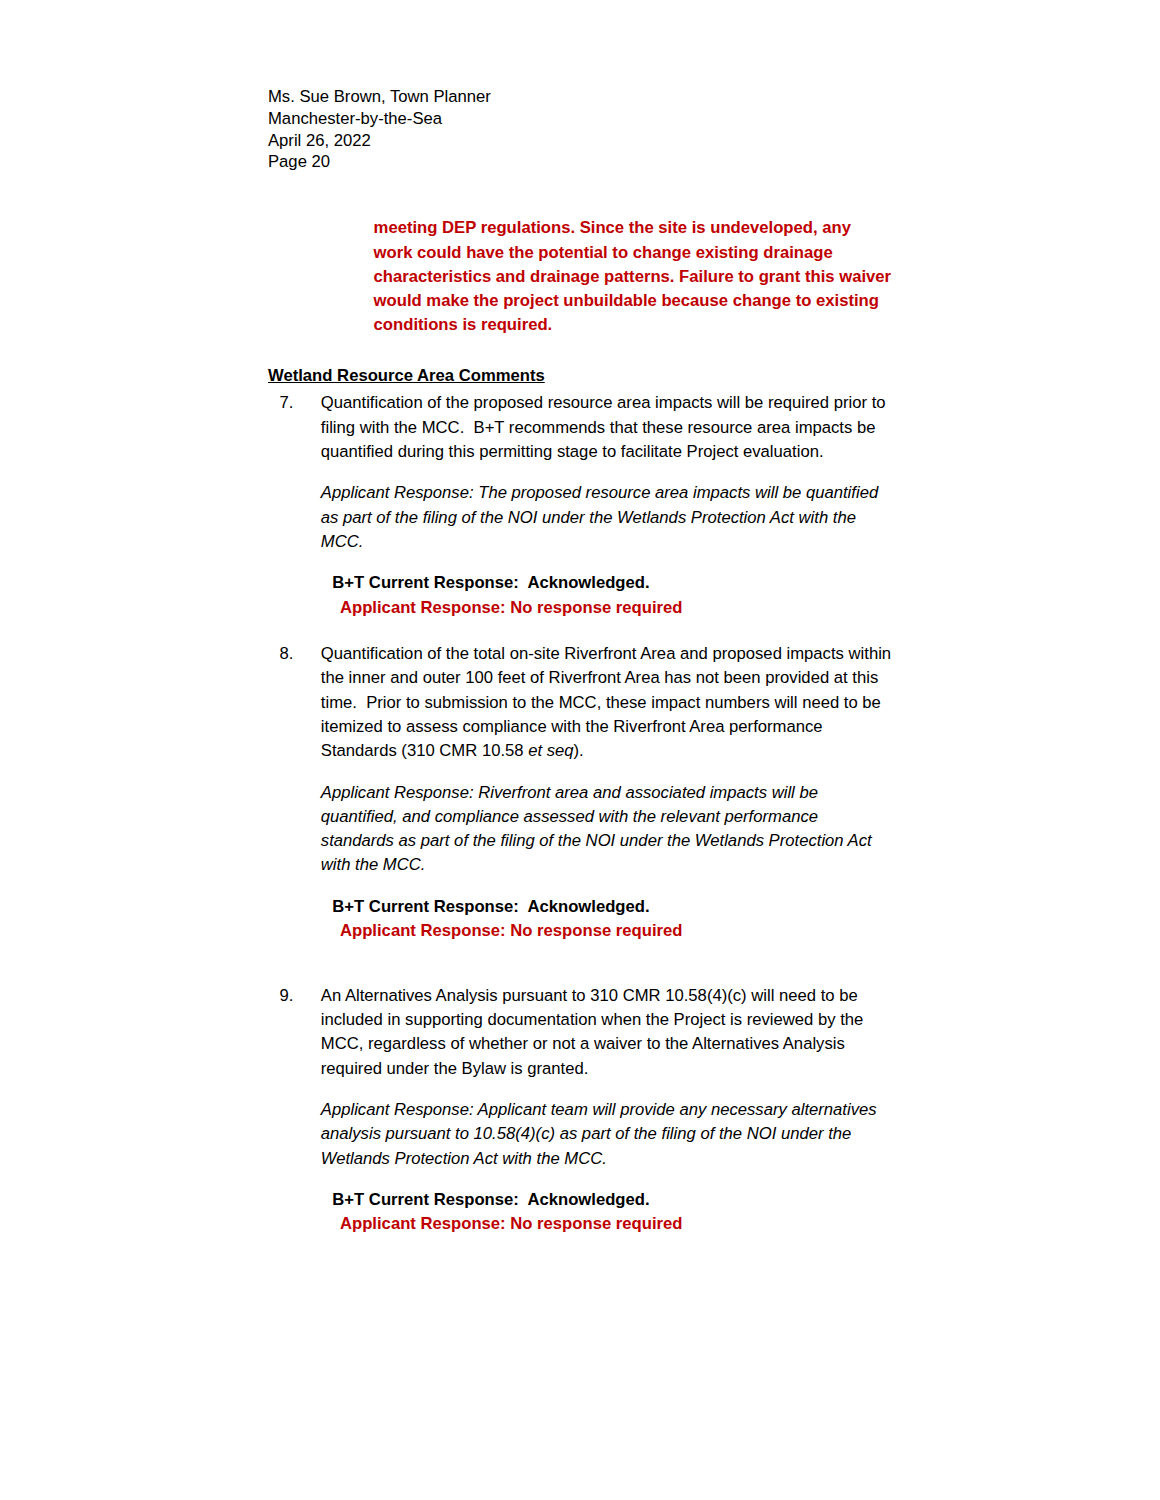Ms. Sue Brown, Town Planner
Manchester-by-the-Sea
April 26, 2022
Page 20
meeting DEP regulations. Since the site is undeveloped, any work could have the potential to change existing drainage characteristics and drainage patterns. Failure to grant this waiver would make the project unbuildable because change to existing conditions is required.
Wetland Resource Area Comments
7. Quantification of the proposed resource area impacts will be required prior to filing with the MCC. B+T recommends that these resource area impacts be quantified during this permitting stage to facilitate Project evaluation.
Applicant Response: The proposed resource area impacts will be quantified as part of the filing of the NOI under the Wetlands Protection Act with the MCC.
B+T Current Response: Acknowledged.
Applicant Response: No response required
8. Quantification of the total on-site Riverfront Area and proposed impacts within the inner and outer 100 feet of Riverfront Area has not been provided at this time. Prior to submission to the MCC, these impact numbers will need to be itemized to assess compliance with the Riverfront Area performance Standards (310 CMR 10.58 et seq).
Applicant Response: Riverfront area and associated impacts will be quantified, and compliance assessed with the relevant performance standards as part of the filing of the NOI under the Wetlands Protection Act with the MCC.
B+T Current Response: Acknowledged.
Applicant Response: No response required
9. An Alternatives Analysis pursuant to 310 CMR 10.58(4)(c) will need to be included in supporting documentation when the Project is reviewed by the MCC, regardless of whether or not a waiver to the Alternatives Analysis required under the Bylaw is granted.
Applicant Response: Applicant team will provide any necessary alternatives analysis pursuant to 10.58(4)(c) as part of the filing of the NOI under the Wetlands Protection Act with the MCC.
B+T Current Response: Acknowledged.
Applicant Response: No response required